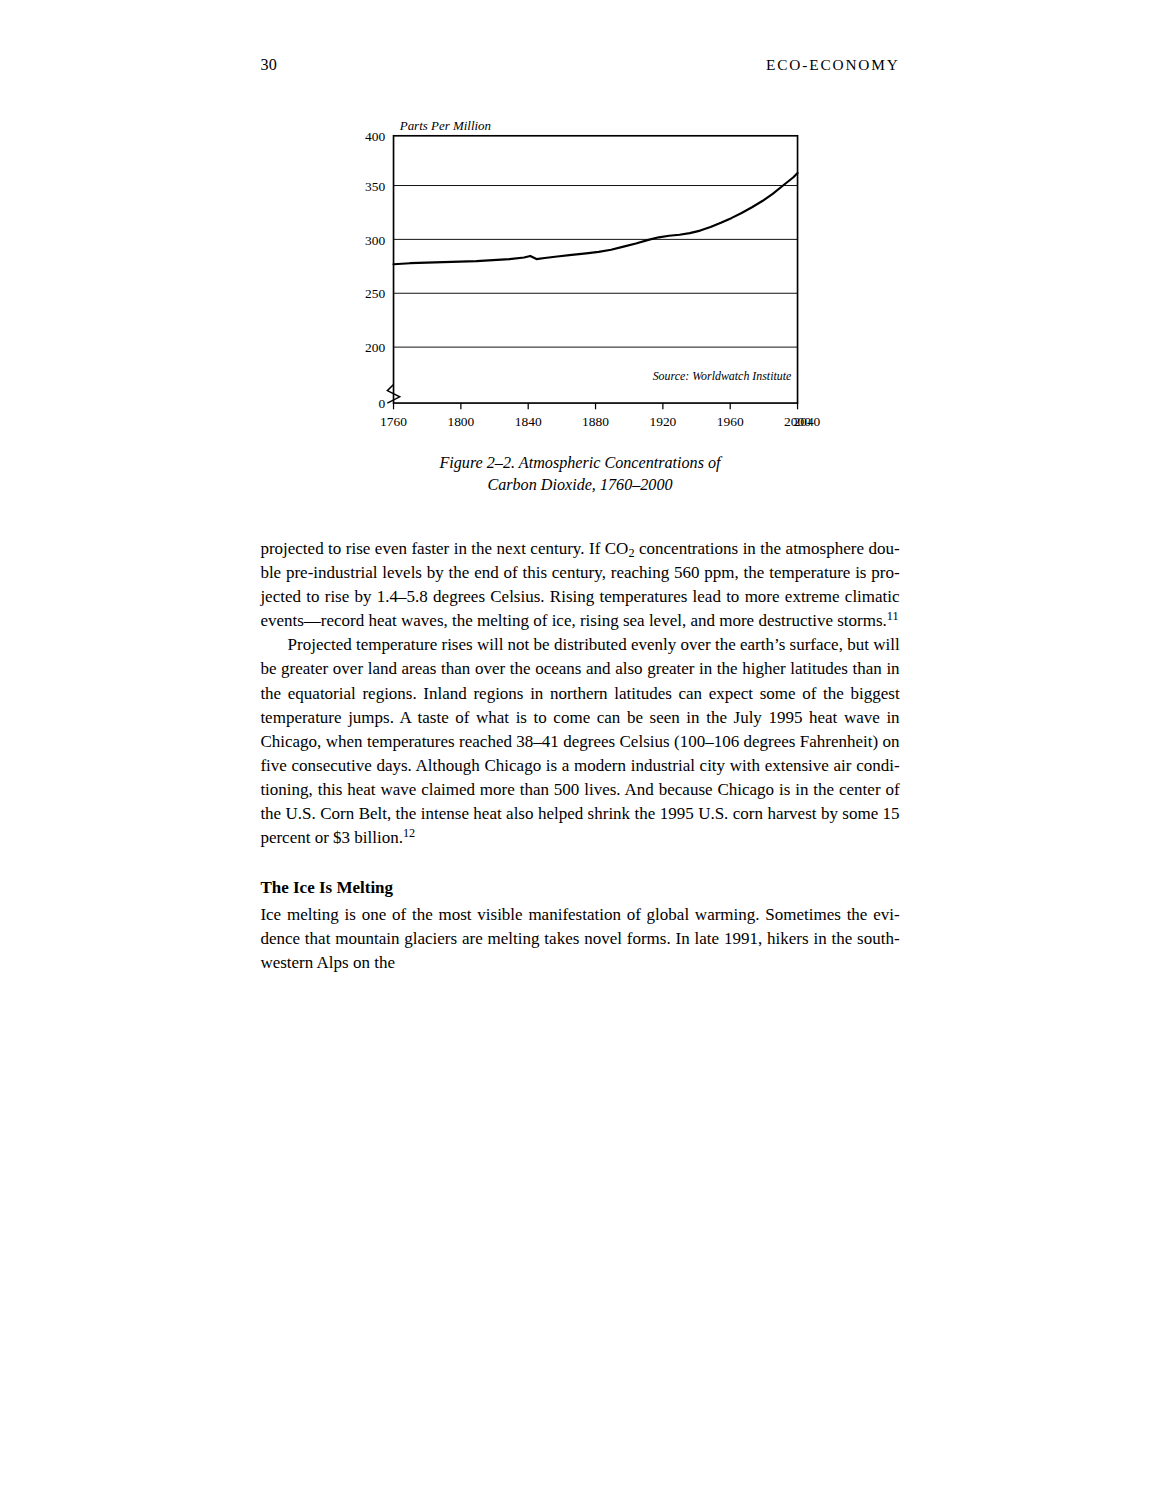30 Eco-Economy
Parts Per Million 400 350 300 250 200 0 1760 1800 1840 1880 1920 1960 2000 2040 Source: Worldwatch Institute
Figure 2–2. Atmospheric Concentrations of
Carbon Dioxide, 1760–2000
projected to rise even faster in the next century. If CO2 concentrations in the atmosphere double pre-industrial levels by the end of this century, reaching 560 ppm, the temperature is projected to rise by 1.4–5.8 degrees Celsius. Rising temperatures lead to more extreme climatic events—record heat waves, the melting of ice, rising sea level, and more destructive storms.11
Projected temperature rises will not be distributed evenly over the earth’s surface, but will be greater over land areas than over the oceans and also greater in the higher latitudes than in the equatorial regions. Inland regions in northern latitudes can expect some of the biggest temperature jumps. A taste of what is to come can be seen in the July 1995 heat wave in Chicago, when temperatures reached 38–41 degrees Celsius (100–106 degrees Fahrenheit) on five consecutive days. Although Chicago is a modern industrial city with extensive air conditioning, this heat wave claimed more than 500 lives. And because Chicago is in the center of the U.S. Corn Belt, the intense heat also helped shrink the 1995 U.S. corn harvest by some 15 percent or $3 billion.12
The Ice Is Melting
Ice melting is one of the most visible manifestation of global warming. Sometimes the evidence that mountain glaciers are melting takes novel forms. In late 1991, hikers in the southwestern Alps on the